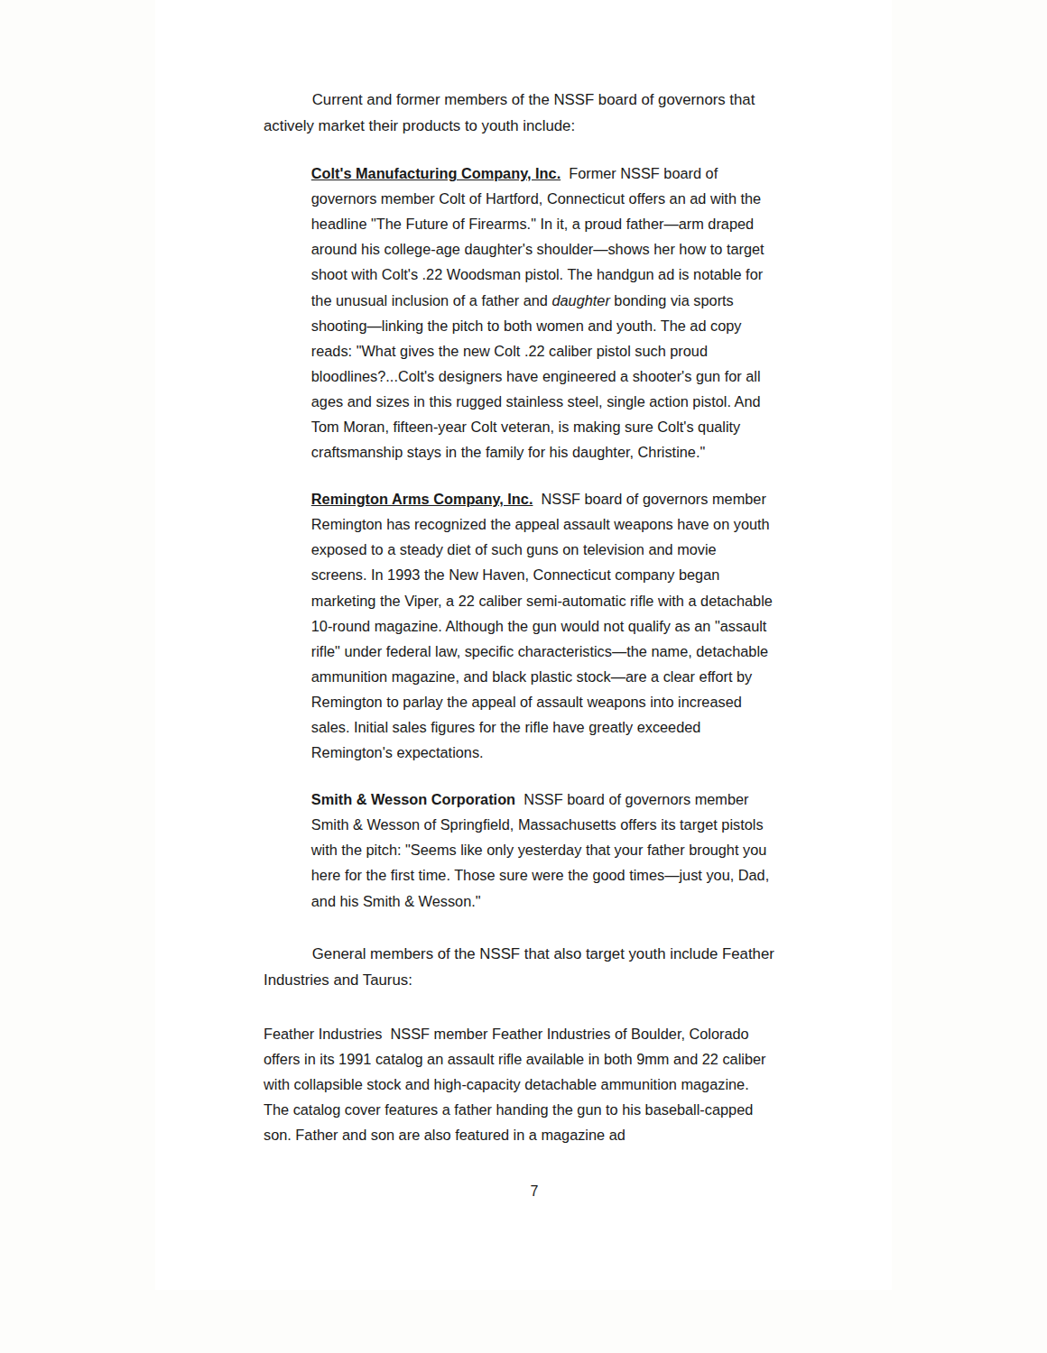Current and former members of the NSSF board of governors that actively market their products to youth include:
Colt's Manufacturing Company, Inc. Former NSSF board of governors member Colt of Hartford, Connecticut offers an ad with the headline "The Future of Firearms." In it, a proud father—arm draped around his college-age daughter's shoulder—shows her how to target shoot with Colt's .22 Woodsman pistol. The handgun ad is notable for the unusual inclusion of a father and daughter bonding via sports shooting—linking the pitch to both women and youth. The ad copy reads: "What gives the new Colt .22 caliber pistol such proud bloodlines?...Colt's designers have engineered a shooter's gun for all ages and sizes in this rugged stainless steel, single action pistol. And Tom Moran, fifteen-year Colt veteran, is making sure Colt's quality craftsmanship stays in the family for his daughter, Christine."
Remington Arms Company, Inc. NSSF board of governors member Remington has recognized the appeal assault weapons have on youth exposed to a steady diet of such guns on television and movie screens. In 1993 the New Haven, Connecticut company began marketing the Viper, a 22 caliber semi-automatic rifle with a detachable 10-round magazine. Although the gun would not qualify as an "assault rifle" under federal law, specific characteristics—the name, detachable ammunition magazine, and black plastic stock—are a clear effort by Remington to parlay the appeal of assault weapons into increased sales. Initial sales figures for the rifle have greatly exceeded Remington's expectations.
Smith & Wesson Corporation NSSF board of governors member Smith & Wesson of Springfield, Massachusetts offers its target pistols with the pitch: "Seems like only yesterday that your father brought you here for the first time. Those sure were the good times—just you, Dad, and his Smith & Wesson."
General members of the NSSF that also target youth include Feather Industries and Taurus:
Feather Industries NSSF member Feather Industries of Boulder, Colorado offers in its 1991 catalog an assault rifle available in both 9mm and 22 caliber with collapsible stock and high-capacity detachable ammunition magazine. The catalog cover features a father handing the gun to his baseball-capped son. Father and son are also featured in a magazine ad
7